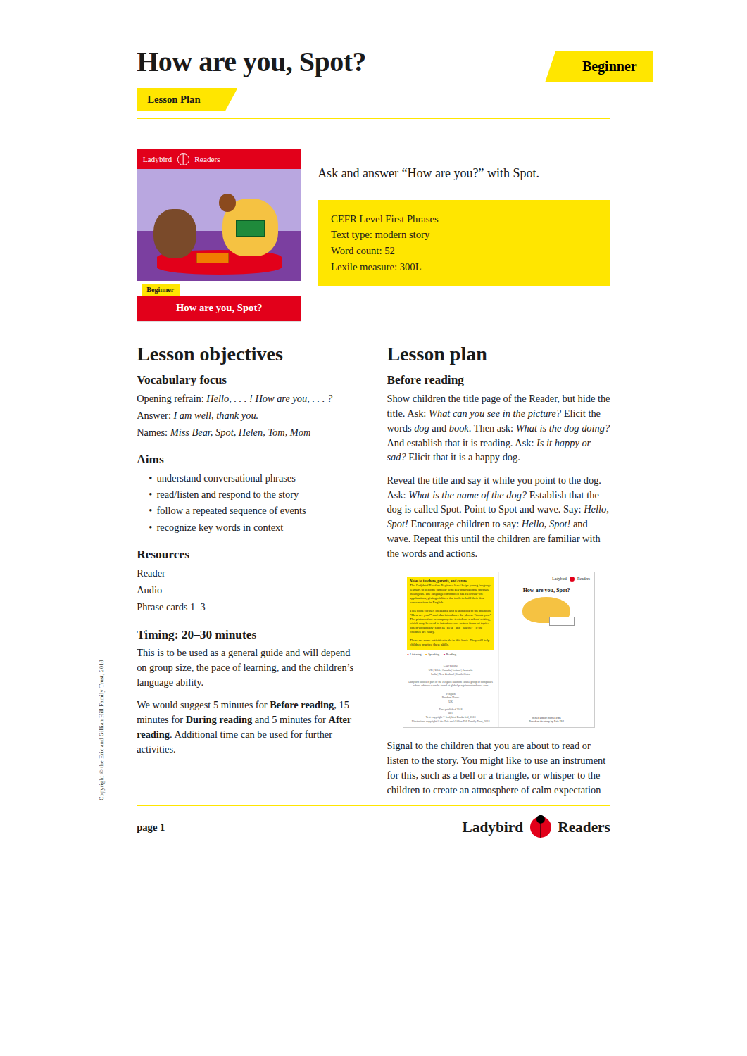Copyright © the Eric and Gillian Hill Family Trust, 2018
How are you, Spot?
Beginner
Lesson Plan
Ladybird Readers
Beginner
How are you, Spot?
Ask and answer “How are you?” with Spot.
CEFR Level First Phrases
Text type: modern story
Word count: 52
Lexile measure: 300L
Lesson objectives
Vocabulary focus
Opening refrain: Hello, . . . ! How are you, . . . ?
Answer: I am well, thank you.
Names: Miss Bear, Spot, Helen, Tom, Mom
Aims
understand conversational phrases
read/listen and respond to the story
follow a repeated sequence of events
recognize key words in context
Resources
Reader
Audio
Phrase cards 1–3
Timing: 20–30 minutes
This is to be used as a general guide and will depend on group size, the pace of learning, and the children’s language ability.
We would suggest 5 minutes for Before reading, 15 minutes for During reading and 5 minutes for After reading. Additional time can be used for further activities.
Lesson plan
Before reading
Show children the title page of the Reader, but hide the title. Ask: What can you see in the picture? Elicit the words dog and book. Then ask: What is the dog doing? And establish that it is reading. Ask: Is it happy or sad? Elicit that it is a happy dog.
Reveal the title and say it while you point to the dog. Ask: What is the name of the dog? Establish that the dog is called Spot. Point to Spot and wave. Say: Hello, Spot! Encourage children to say: Hello, Spot! and wave. Repeat this until the children are familiar with the words and actions.
Notes to teachers, parents, and carers
The Ladybird Readers Beginner level helps young language learners to become familiar with key international phrases in English. The language introduced has clear real-life applications, giving children the tools to hold their first conversations in English.
This book focuses on asking and responding to the question “How are you?” and also introduces the phrase “thank you.” The pictures that accompany the text show a school setting, which may be used to introduce one or two items of topic-based vocabulary, such as “desk” and “teacher,” if the children are ready.
There are some activities to do in this book. They will help children practice these skills.
Listening Speaking Reading
LADYBIRD
UK | USA | Canada | Ireland | Australia
India | New Zealand | South Africa
Ladybird Books is part of the Penguin Random House group of companies
whose addresses can be found at global.penguinrandomhouse.com
Penguin
Random House
UK
First published 2018
001
Text copyright © Ladybird Books Ltd, 2018
Illustrations copyright © the Eric and Gillian Hill Family Trust, 2018
Ladybird Readers
How are you, Spot?
Series Editor: Sorrel Pitts
Based on the story by Eric Hill
Signal to the children that you are about to read or listen to the story. You might like to use an instrument for this, such as a bell or a triangle, or whisper to the children to create an atmosphere of calm expectation
page 1
Ladybird Readers